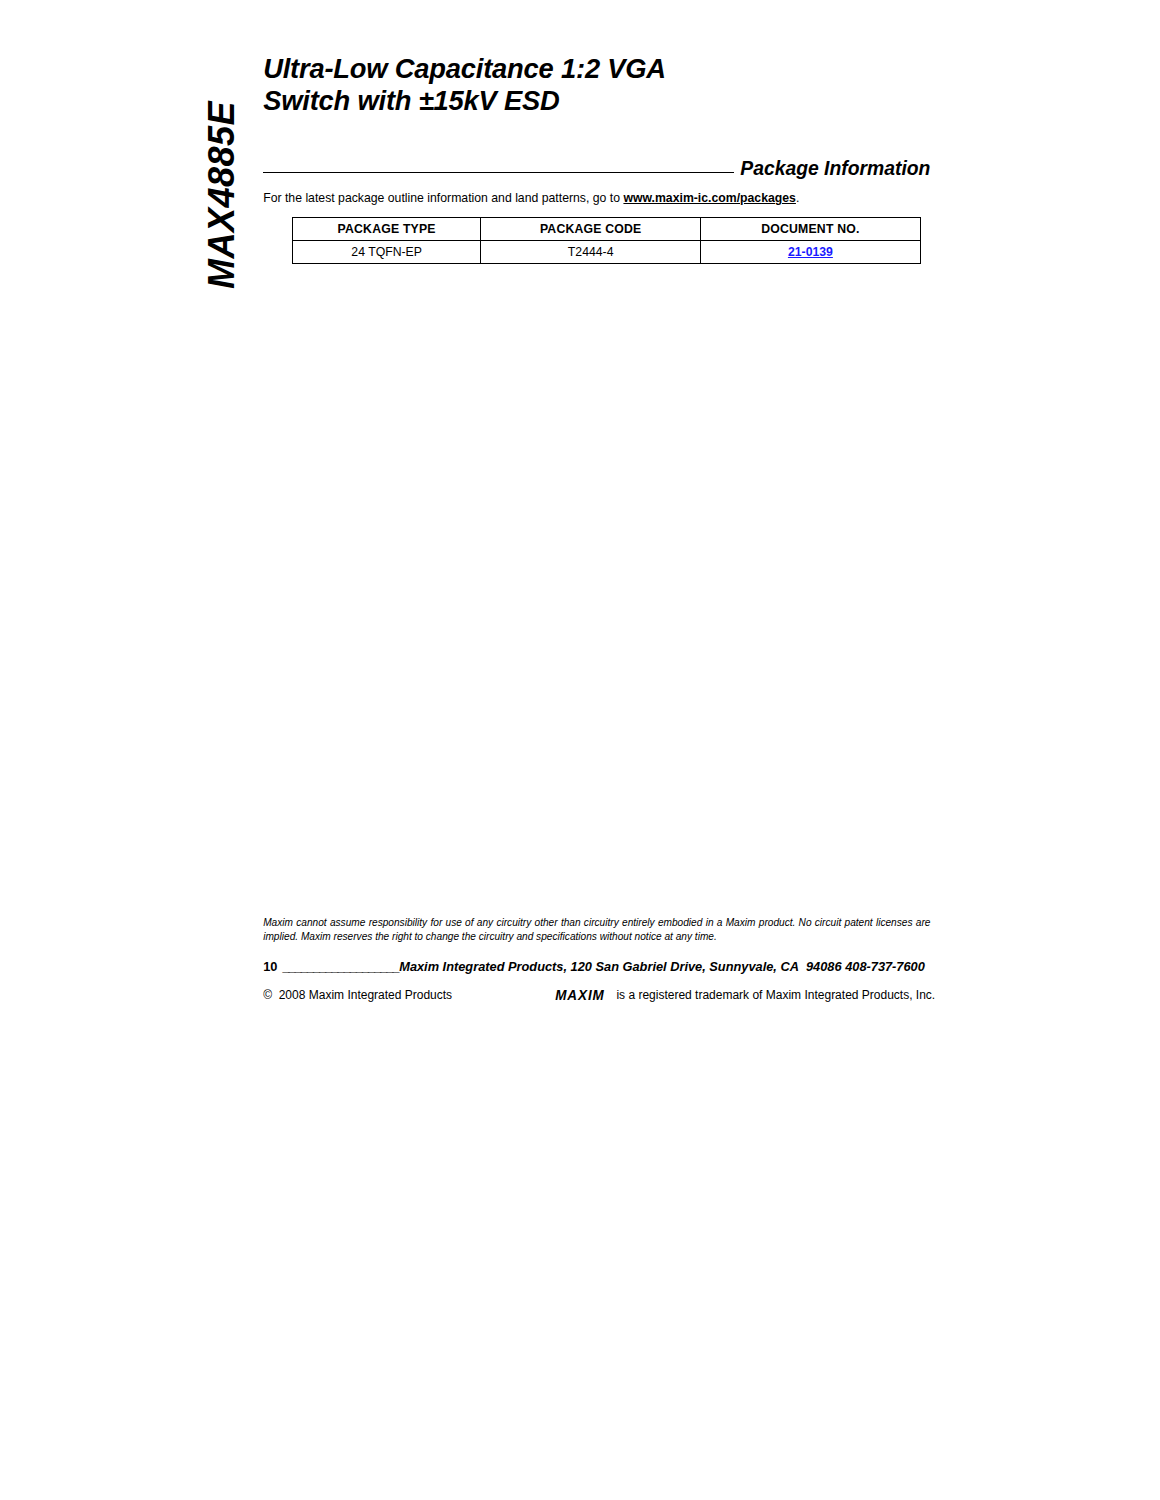MAX4885E
Ultra-Low Capacitance 1:2 VGA
Switch with ±15kV ESD
Package Information
For the latest package outline information and land patterns, go to www.maxim-ic.com/packages.
| PACKAGE TYPE | PACKAGE CODE | DOCUMENT NO. |
| --- | --- | --- |
| 24 TQFN-EP | T2444-4 | 21-0139 |
Maxim cannot assume responsibility for use of any circuitry other than circuitry entirely embodied in a Maxim product. No circuit patent licenses are implied. Maxim reserves the right to change the circuitry and specifications without notice at any time.
10 ___________________Maxim Integrated Products, 120 San Gabriel Drive, Sunnyvale, CA 94086 408-737-7600
© 2008 Maxim Integrated Products MAXIM is a registered trademark of Maxim Integrated Products, Inc.